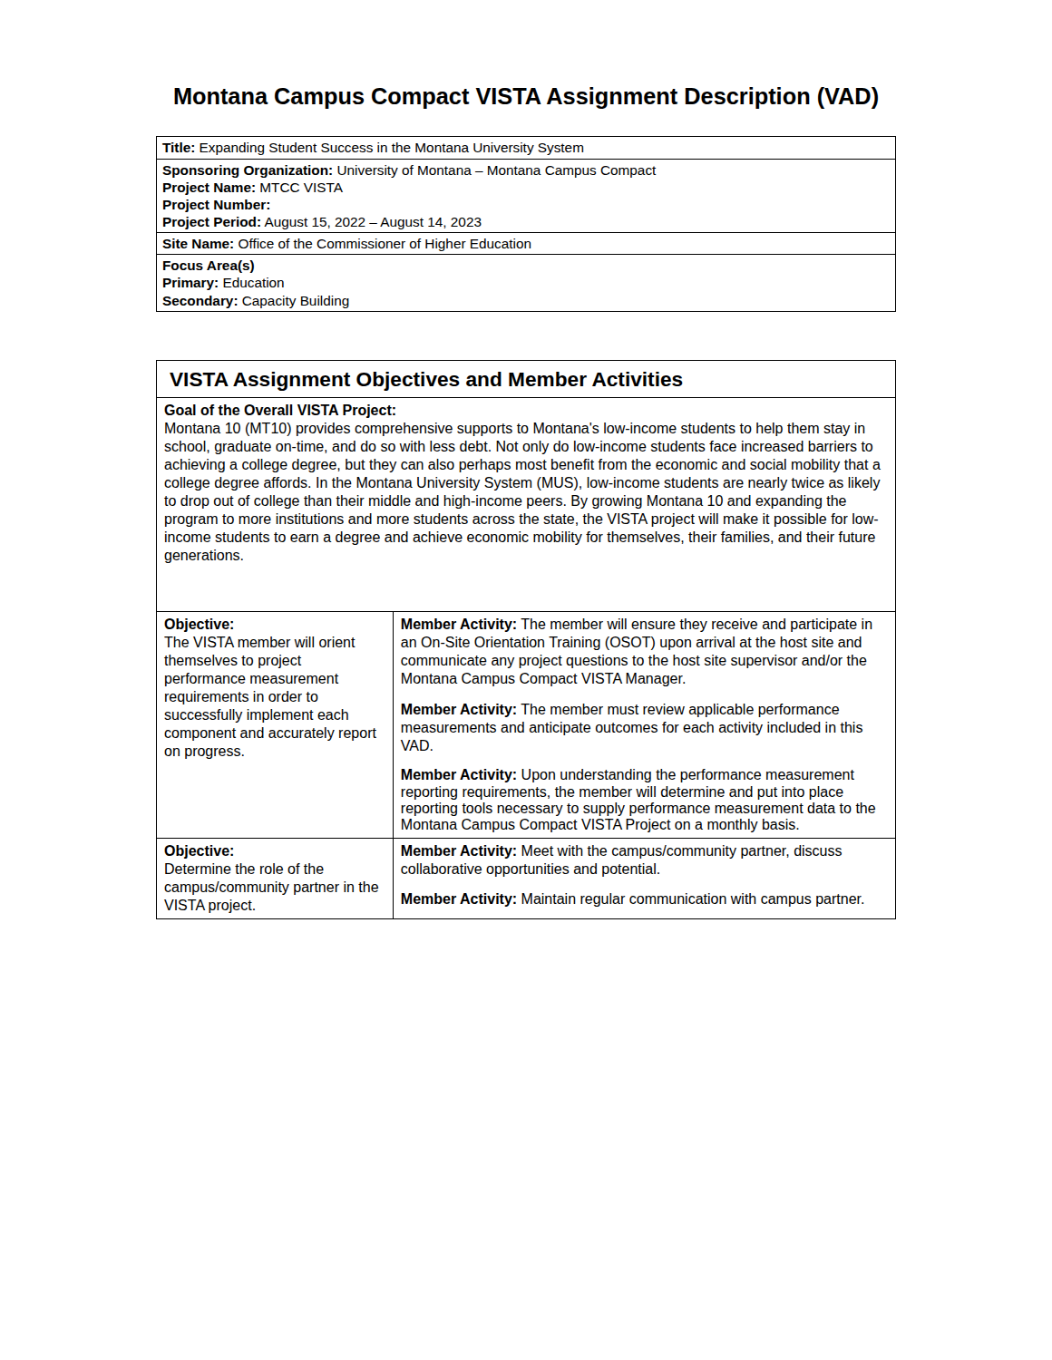Montana Campus Compact VISTA Assignment Description (VAD)
| Title: Expanding Student Success in the Montana University System |
| Sponsoring Organization: University of Montana – Montana Campus Compact Project Name: MTCC VISTA Project Number: Project Period: August 15, 2022 – August 14, 2023 |
| Site Name: Office of the Commissioner of Higher Education |
| Focus Area(s) Primary: Education Secondary: Capacity Building |
| VISTA Assignment Objectives and Member Activities |
| Goal of the Overall VISTA Project: Montana 10 (MT10) provides comprehensive supports to Montana's low-income students to help them stay in school, graduate on-time, and do so with less debt. Not only do low-income students face increased barriers to achieving a college degree, but they can also perhaps most benefit from the economic and social mobility that a college degree affords. In the Montana University System (MUS), low-income students are nearly twice as likely to drop out of college than their middle and high-income peers. By growing Montana 10 and expanding the program to more institutions and more students across the state, the VISTA project will make it possible for low-income students to earn a degree and achieve economic mobility for themselves, their families, and their future generations. |
| Objective: The VISTA member will orient themselves to project performance measurement requirements in order to successfully implement each component and accurately report on progress. | Member Activity: The member will ensure they receive and participate in an On-Site Orientation Training (OSOT) upon arrival at the host site and communicate any project questions to the host site supervisor and/or the Montana Campus Compact VISTA Manager. Member Activity: The member must review applicable performance measurements and anticipate outcomes for each activity included in this VAD. Member Activity: Upon understanding the performance measurement reporting requirements, the member will determine and put into place reporting tools necessary to supply performance measurement data to the Montana Campus Compact VISTA Project on a monthly basis. |
| Objective: Determine the role of the campus/community partner in the VISTA project. | Member Activity: Meet with the campus/community partner, discuss collaborative opportunities and potential. Member Activity: Maintain regular communication with campus partner. |